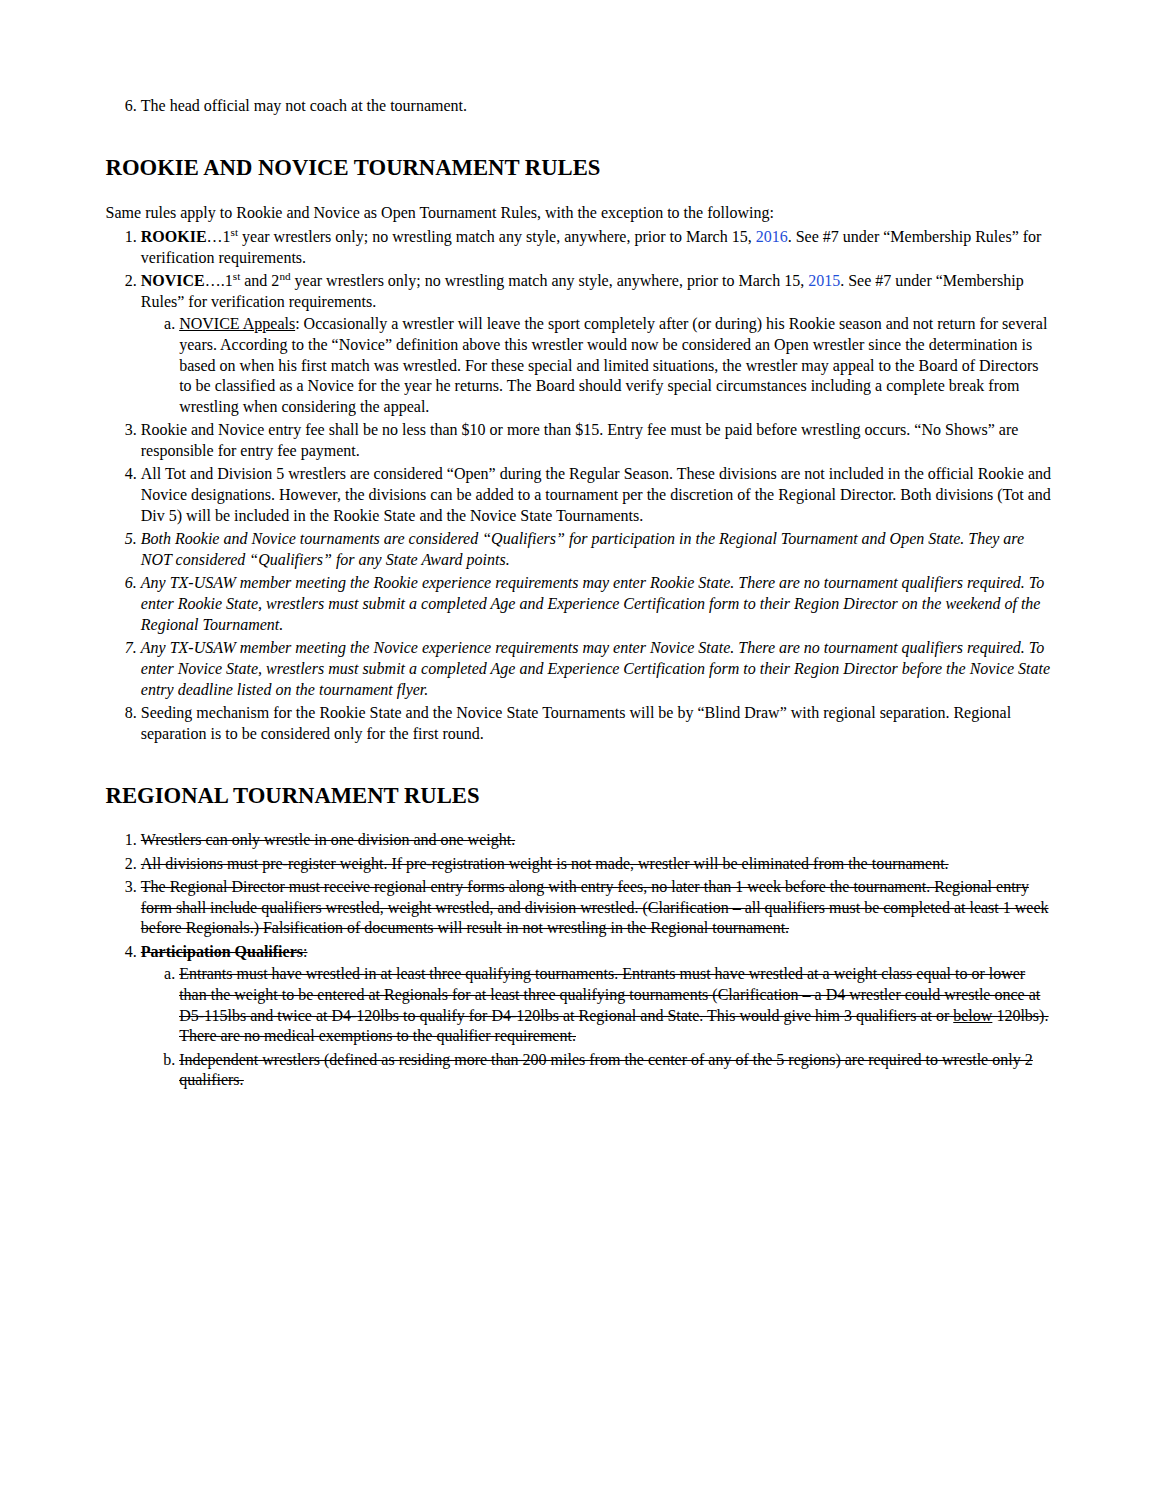The head official may not coach at the tournament.
ROOKIE AND NOVICE TOURNAMENT RULES
Same rules apply to Rookie and Novice as Open Tournament Rules, with the exception to the following:
ROOKIE…1st year wrestlers only; no wrestling match any style, anywhere, prior to March 15, 2016. See #7 under “Membership Rules” for verification requirements.
NOVICE….1st and 2nd year wrestlers only; no wrestling match any style, anywhere, prior to March 15, 2015. See #7 under “Membership Rules” for verification requirements.
NOVICE Appeals: Occasionally a wrestler will leave the sport completely after (or during) his Rookie season and not return for several years. According to the “Novice” definition above this wrestler would now be considered an Open wrestler since the determination is based on when his first match was wrestled. For these special and limited situations, the wrestler may appeal to the Board of Directors to be classified as a Novice for the year he returns. The Board should verify special circumstances including a complete break from wrestling when considering the appeal.
Rookie and Novice entry fee shall be no less than $10 or more than $15. Entry fee must be paid before wrestling occurs. “No Shows” are responsible for entry fee payment.
All Tot and Division 5 wrestlers are considered “Open” during the Regular Season. These divisions are not included in the official Rookie and Novice designations. However, the divisions can be added to a tournament per the discretion of the Regional Director. Both divisions (Tot and Div 5) will be included in the Rookie State and the Novice State Tournaments.
Both Rookie and Novice tournaments are considered “Qualifiers” for participation in the Regional Tournament and Open State. They are NOT considered “Qualifiers” for any State Award points.
Any TX-USAW member meeting the Rookie experience requirements may enter Rookie State. There are no tournament qualifiers required. To enter Rookie State, wrestlers must submit a completed Age and Experience Certification form to their Region Director on the weekend of the Regional Tournament.
Any TX-USAW member meeting the Novice experience requirements may enter Novice State. There are no tournament qualifiers required. To enter Novice State, wrestlers must submit a completed Age and Experience Certification form to their Region Director before the Novice State entry deadline listed on the tournament flyer.
Seeding mechanism for the Rookie State and the Novice State Tournaments will be by “Blind Draw” with regional separation. Regional separation is to be considered only for the first round.
REGIONAL TOURNAMENT RULES
Wrestlers can only wrestle in one division and one weight.
All divisions must pre-register weight. If pre-registration weight is not made, wrestler will be eliminated from the tournament.
The Regional Director must receive regional entry forms along with entry fees, no later than 1 week before the tournament. Regional entry form shall include qualifiers wrestled, weight wrestled, and division wrestled. (Clarification – all qualifiers must be completed at least 1 week before Regionals.) Falsification of documents will result in not wrestling in the Regional tournament.
Participation Qualifiers:
Entrants must have wrestled in at least three qualifying tournaments. Entrants must have wrestled at a weight class equal to or lower than the weight to be entered at Regionals for at least three qualifying tournaments (Clarification – a D4 wrestler could wrestle once at D5-115lbs and twice at D4-120lbs to qualify for D4-120lbs at Regional and State. This would give him 3 qualifiers at or below 120lbs). There are no medical exemptions to the qualifier requirement.
Independent wrestlers (defined as residing more than 200 miles from the center of any of the 5 regions) are required to wrestle only 2 qualifiers.